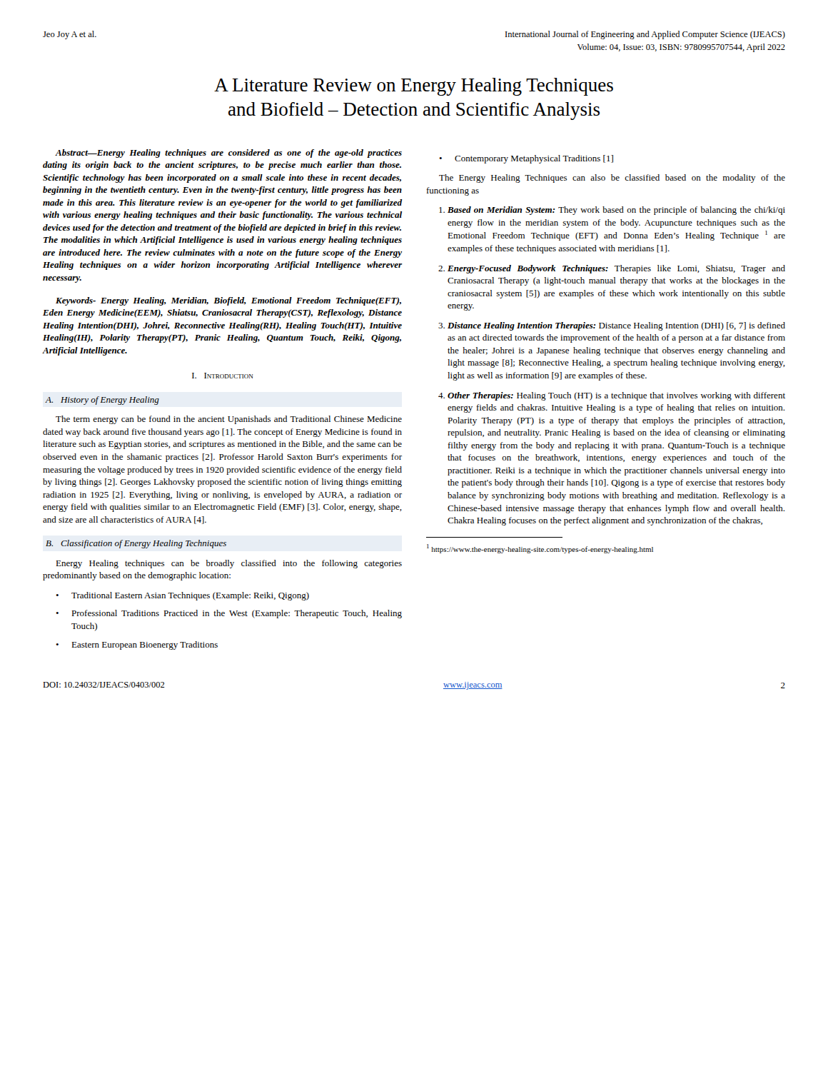Jeo Joy A et al.
International Journal of Engineering and Applied Computer Science (IJEACS)
Volume: 04, Issue: 03, ISBN: 9780995707544, April 2022
A Literature Review on Energy Healing Techniques
and Biofield – Detection and Scientific Analysis
Abstract—Energy Healing techniques are considered as one of the age-old practices dating its origin back to the ancient scriptures, to be precise much earlier than those. Scientific technology has been incorporated on a small scale into these in recent decades, beginning in the twentieth century. Even in the twenty-first century, little progress has been made in this area. This literature review is an eye-opener for the world to get familiarized with various energy healing techniques and their basic functionality. The various technical devices used for the detection and treatment of the biofield are depicted in brief in this review. The modalities in which Artificial Intelligence is used in various energy healing techniques are introduced here. The review culminates with a note on the future scope of the Energy Healing techniques on a wider horizon incorporating Artificial Intelligence wherever necessary.
Keywords- Energy Healing, Meridian, Biofield, Emotional Freedom Technique(EFT), Eden Energy Medicine(EEM), Shiatsu, Craniosacral Therapy(CST), Reflexology, Distance Healing Intention(DHI), Johrei, Reconnective Healing(RH), Healing Touch(HT), Intuitive Healing(IH), Polarity Therapy(PT), Pranic Healing, Quantum Touch, Reiki, Qigong, Artificial Intelligence.
I. Introduction
A. History of Energy Healing
The term energy can be found in the ancient Upanishads and Traditional Chinese Medicine dated way back around five thousand years ago [1]. The concept of Energy Medicine is found in literature such as Egyptian stories, and scriptures as mentioned in the Bible, and the same can be observed even in the shamanic practices [2]. Professor Harold Saxton Burr's experiments for measuring the voltage produced by trees in 1920 provided scientific evidence of the energy field by living things [2]. Georges Lakhovsky proposed the scientific notion of living things emitting radiation in 1925 [2]. Everything, living or nonliving, is enveloped by AURA, a radiation or energy field with qualities similar to an Electromagnetic Field (EMF) [3]. Color, energy, shape, and size are all characteristics of AURA [4].
B. Classification of Energy Healing Techniques
Energy Healing techniques can be broadly classified into the following categories predominantly based on the demographic location:
Traditional Eastern Asian Techniques (Example: Reiki, Qigong)
Professional Traditions Practiced in the West (Example: Therapeutic Touch, Healing Touch)
Eastern European Bioenergy Traditions
Contemporary Metaphysical Traditions [1]
The Energy Healing Techniques can also be classified based on the modality of the functioning as
Based on Meridian System: They work based on the principle of balancing the chi/ki/qi energy flow in the meridian system of the body. Acupuncture techniques such as the Emotional Freedom Technique (EFT) and Donna Eden’s Healing Technique 1 are examples of these techniques associated with meridians [1].
Energy-Focused Bodywork Techniques: Therapies like Lomi, Shiatsu, Trager and Craniosacral Therapy (a light-touch manual therapy that works at the blockages in the craniosacral system [5]) are examples of these which work intentionally on this subtle energy.
Distance Healing Intention Therapies: Distance Healing Intention (DHI) [6, 7] is defined as an act directed towards the improvement of the health of a person at a far distance from the healer; Johrei is a Japanese healing technique that observes energy channeling and light massage [8]; Reconnective Healing, a spectrum healing technique involving energy, light as well as information [9] are examples of these.
Other Therapies: Healing Touch (HT) is a technique that involves working with different energy fields and chakras. Intuitive Healing is a type of healing that relies on intuition. Polarity Therapy (PT) is a type of therapy that employs the principles of attraction, repulsion, and neutrality. Pranic Healing is based on the idea of cleansing or eliminating filthy energy from the body and replacing it with prana. Quantum-Touch is a technique that focuses on the breathwork, intentions, energy experiences and touch of the practitioner. Reiki is a technique in which the practitioner channels universal energy into the patient's body through their hands [10]. Qigong is a type of exercise that restores body balance by synchronizing body motions with breathing and meditation. Reflexology is a Chinese-based intensive massage therapy that enhances lymph flow and overall health. Chakra Healing focuses on the perfect alignment and synchronization of the chakras,
1 https://www.the-energy-healing-site.com/types-of-energy-healing.html
DOI: 10.24032/IJEACS/0403/002
www.ijeacs.com
2